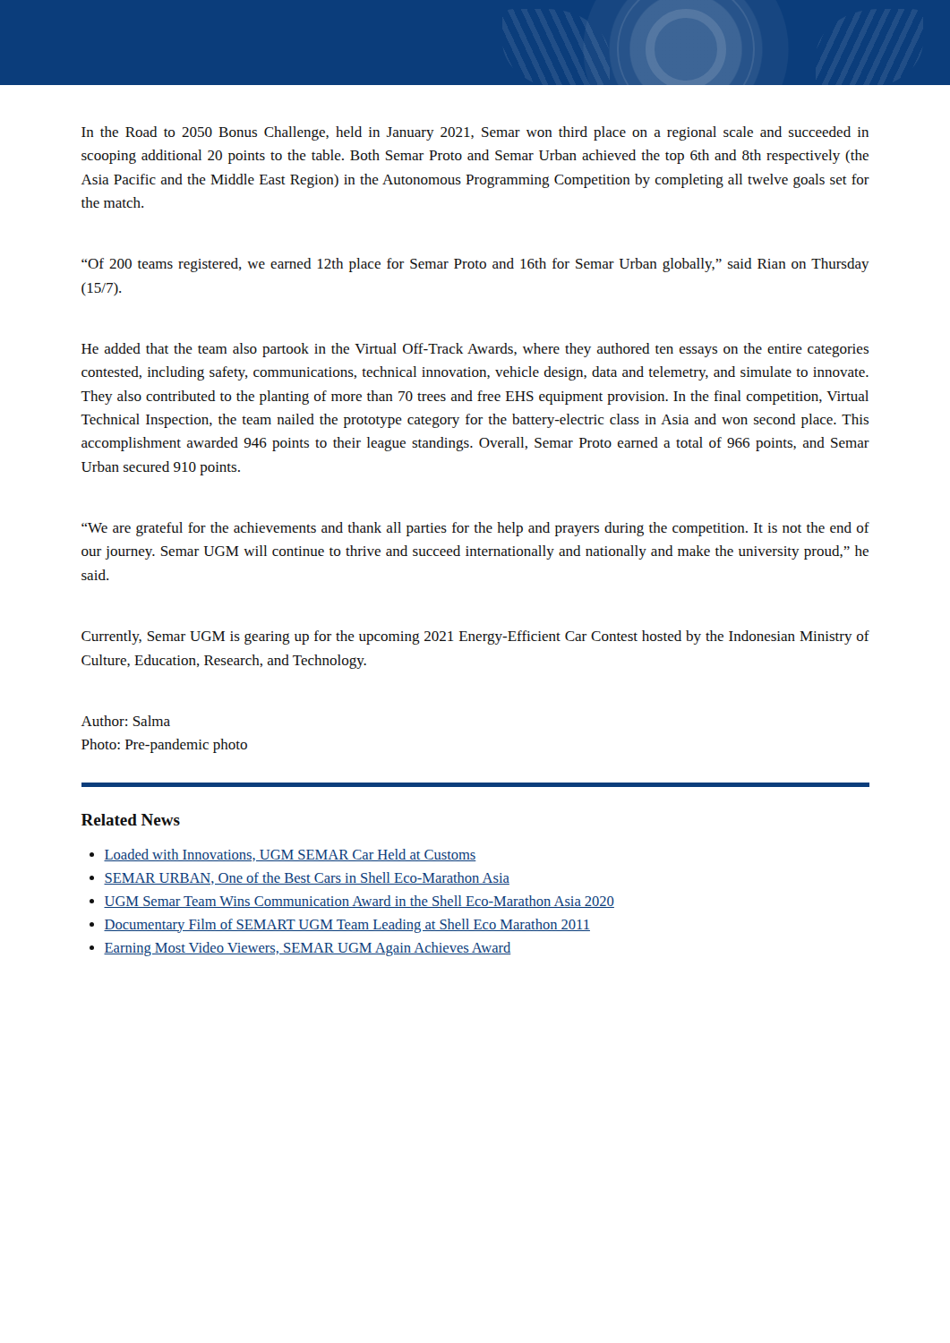In the Road to 2050 Bonus Challenge, held in January 2021, Semar won third place on a regional scale and succeeded in scooping additional 20 points to the table. Both Semar Proto and Semar Urban achieved the top 6th and 8th respectively (the Asia Pacific and the Middle East Region) in the Autonomous Programming Competition by completing all twelve goals set for the match.
“Of 200 teams registered, we earned 12th place for Semar Proto and 16th for Semar Urban globally,” said Rian on Thursday (15/7).
He added that the team also partook in the Virtual Off-Track Awards, where they authored ten essays on the entire categories contested, including safety, communications, technical innovation, vehicle design, data and telemetry, and simulate to innovate. They also contributed to the planting of more than 70 trees and free EHS equipment provision. In the final competition, Virtual Technical Inspection, the team nailed the prototype category for the battery-electric class in Asia and won second place. This accomplishment awarded 946 points to their league standings. Overall, Semar Proto earned a total of 966 points, and Semar Urban secured 910 points.
“We are grateful for the achievements and thank all parties for the help and prayers during the competition. It is not the end of our journey. Semar UGM will continue to thrive and succeed internationally and nationally and make the university proud,” he said.
Currently, Semar UGM is gearing up for the upcoming 2021 Energy-Efficient Car Contest hosted by the Indonesian Ministry of Culture, Education, Research, and Technology.
Author: Salma
Photo: Pre-pandemic photo
Related News
Loaded with Innovations, UGM SEMAR Car Held at Customs
SEMAR URBAN, One of the Best Cars in Shell Eco-Marathon Asia
UGM Semar Team Wins Communication Award in the Shell Eco-Marathon Asia 2020
Documentary Film of SEMART UGM Team Leading at Shell Eco Marathon 2011
Earning Most Video Viewers, SEMAR UGM Again Achieves Award